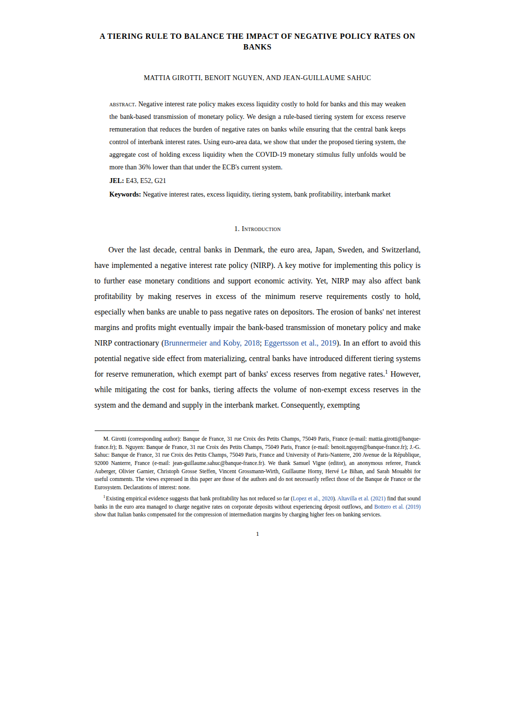A Tiering Rule to Balance the Impact of Negative Policy Rates on Banks
Mattia Girotti, Benoit Nguyen, and Jean-Guillaume Sahuc
Abstract. Negative interest rate policy makes excess liquidity costly to hold for banks and this may weaken the bank-based transmission of monetary policy. We design a rule-based tiering system for excess reserve remuneration that reduces the burden of negative rates on banks while ensuring that the central bank keeps control of interbank interest rates. Using euro-area data, we show that under the proposed tiering system, the aggregate cost of holding excess liquidity when the COVID-19 monetary stimulus fully unfolds would be more than 36% lower than that under the ECB's current system.
JEL: E43, E52, G21
Keywords: Negative interest rates, excess liquidity, tiering system, bank profitability, interbank market
1. Introduction
Over the last decade, central banks in Denmark, the euro area, Japan, Sweden, and Switzerland, have implemented a negative interest rate policy (NIRP). A key motive for implementing this policy is to further ease monetary conditions and support economic activity. Yet, NIRP may also affect bank profitability by making reserves in excess of the minimum reserve requirements costly to hold, especially when banks are unable to pass negative rates on depositors. The erosion of banks' net interest margins and profits might eventually impair the bank-based transmission of monetary policy and make NIRP contractionary (Brunnermeier and Koby, 2018; Eggertsson et al., 2019). In an effort to avoid this potential negative side effect from materializing, central banks have introduced different tiering systems for reserve remuneration, which exempt part of banks' excess reserves from negative rates.1 However, while mitigating the cost for banks, tiering affects the volume of non-exempt excess reserves in the system and the demand and supply in the interbank market. Consequently, exempting
M. Girotti (corresponding author): Banque de France, 31 rue Croix des Petits Champs, 75049 Paris, France (e-mail: mattia.girotti@banque-france.fr); B. Nguyen: Banque de France, 31 rue Croix des Petits Champs, 75049 Paris, France (e-mail: benoit.nguyen@banque-france.fr); J.-G. Sahuc: Banque de France, 31 rue Croix des Petits Champs, 75049 Paris, France and University of Paris-Nanterre, 200 Avenue de la République, 92000 Nanterre, France (e-mail: jean-guillaume.sahuc@banque-france.fr). We thank Samuel Vigne (editor), an anonymous referee, Franck Auberger, Olivier Garnier, Christoph Grosse Steffen, Vincent Grossmann-Wirth, Guillaume Horny, Hervé Le Bihan, and Sarah Mouabbi for useful comments. The views expressed in this paper are those of the authors and do not necessarily reflect those of the Banque de France or the Eurosystem. Declarations of interest: none.
1Existing empirical evidence suggests that bank profitability has not reduced so far (Lopez et al., 2020). Altavilla et al. (2021) find that sound banks in the euro area managed to charge negative rates on corporate deposits without experiencing deposit outflows, and Bottero et al. (2019) show that Italian banks compensated for the compression of intermediation margins by charging higher fees on banking services.
1